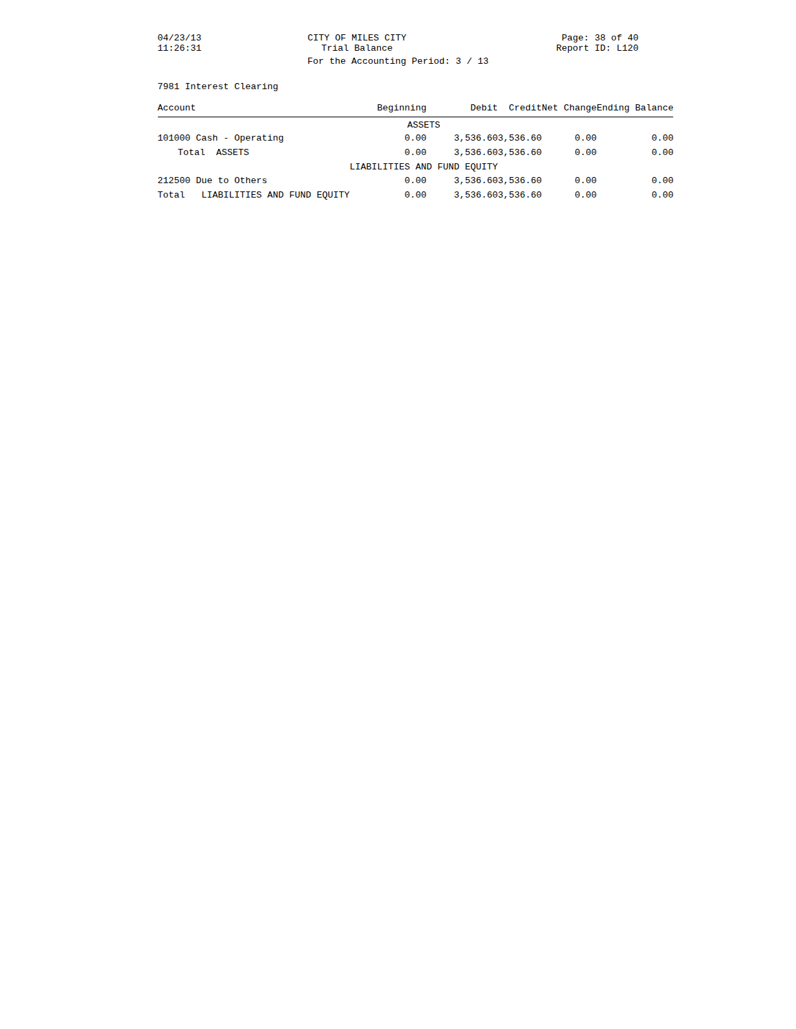| 04/23/13 | CITY OF MILES CITY | Page: 38 of 40 |
| 11:26:31 | Trial Balance | Report ID: L120 |
For the Accounting Period: 3 / 13
7981 Interest Clearing
| Account | Beginning | Debit | Credit | Net Change | Ending Balance |
| --- | --- | --- | --- | --- | --- |
| | ASSETS | | | |
| 101000 Cash - Operating | 0.00 | 3,536.60 | 3,536.60 | 0.00 | 0.00 |
| Total ASSETS | 0.00 | 3,536.60 | 3,536.60 | 0.00 | 0.00 |
| | LIABILITIES AND FUND EQUITY | | | |
| 212500 Due to Others | 0.00 | 3,536.60 | 3,536.60 | 0.00 | 0.00 |
| Total LIABILITIES AND FUND EQUITY | 0.00 | 3,536.60 | 3,536.60 | 0.00 | 0.00 |